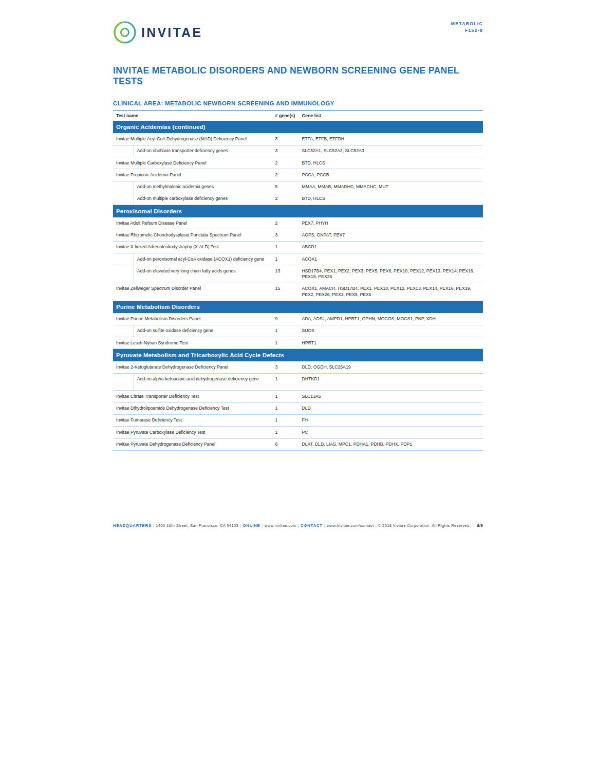INVITAE
METABOLIC
F152-8
Invitae Metabolic Disorders and Newborn Screening Gene Panel Tests
Clinical area: Metabolic Newborn Screening and Immunology
| Test name | # gene(s) | Gene list |
| --- | --- | --- |
| Organic Acidemias (continued) |
| Invitae Multiple Acyl-CoA Dehydrogenase (MAD) Deficiency Panel | 3 | ETFA, ETFB, ETFDH |
| | Add-on riboflavin transporter deficiency genes | 3 | SLC52A1, SLC52A2, SLC52A3 |
| Invitae Multiple Carboxylase Deficiency Panel | 2 | BTD, HLCS |
| Invitae Propionic Acidemia Panel | 2 | PCCA, PCCB |
| | Add-on methylmalonic acidemia genes | 5 | MMAA, MMAB, MMADHC, MMACHC, MUT |
| | Add-on multiple carboxylase deficiency genes | 2 | BTD, HLCS |
| Peroxisomal Disorders |
| Invitae Adult Refsum Disease Panel | 2 | PEX7, PHYH |
| Invitae Rhizomelic Chondrodysplasia Punctata Spectrum Panel | 3 | AGPS, GNPAT, PEX7 |
| Invitae X-linked Adrenoleukodystrophy (X-ALD) Test | 1 | ABCD1 |
| | Add-on peroxisomal acyl-CoA oxidase (ACOX1) deficiency gene | 1 | ACOX1 |
| | Add-on elevated very long chain fatty acids genes | 13 | HSD17B4, PEX1, PEX2, PEX3, PEX5, PEX6, PEX10, PEX12, PEX13, PEX14, PEX16, PEX19, PEX26 |
| Invitae Zellweger Spectrum Disorder Panel | 15 | ACOX1, AMACR, HSD17B4, PEX1, PEX10, PEX12, PEX13, PEX14, PEX16, PEX19, PEX2, PEX26, PEX3, PEX5, PEX6 |
| Purine Metabolism Disorders |
| Invitae Purine Metabolism Disorders Panel | 9 | ADA, ADSL, AMPD1, HPRT1, GPHN, MOCOS, MOCS1, PNP, XDH |
| | Add-on sulfite oxidase deficiency gene | 1 | SUOX |
| Invitae Lesch-Nyhan Syndrome Test | 1 | HPRT1 |
| Pyruvate Metabolism and Tricarboxylic Acid Cycle Defects |
| Invitae 2-Ketoglutarate Dehydrogenase Deficiency Panel | 3 | DLD, OGDH, SLC25A19 |
| | Add-on alpha-ketoadipic acid dehydrogenase deficiency gene | 1 | DHTKD1 |
| Invitae Citrate Transporter Deficiency Test | 1 | SLC13A5 |
| Invitae Dihydrolipoamide Dehydrogenase Deficiency Test | 1 | DLD |
| Invitae Fumarase Deficiency Test | 1 | FH |
| Invitae Pyruvate Carboxylase Deficiency Test | 1 | PC |
| Invitae Pyruvate Dehydrogenase Deficiency Panel | 8 | DLAT, DLD, LIAS, MPC1, PDHA1, PDHB, PDHX, PDP1 |
HEADQUARTERS|1400 16th Street, San Francisco, CA 94103|ONLINE|www.invitae.com|CONTACT|www.invitae.com/contact|© 2018 Invitae Corporation. All Rights Reserved.
8/9